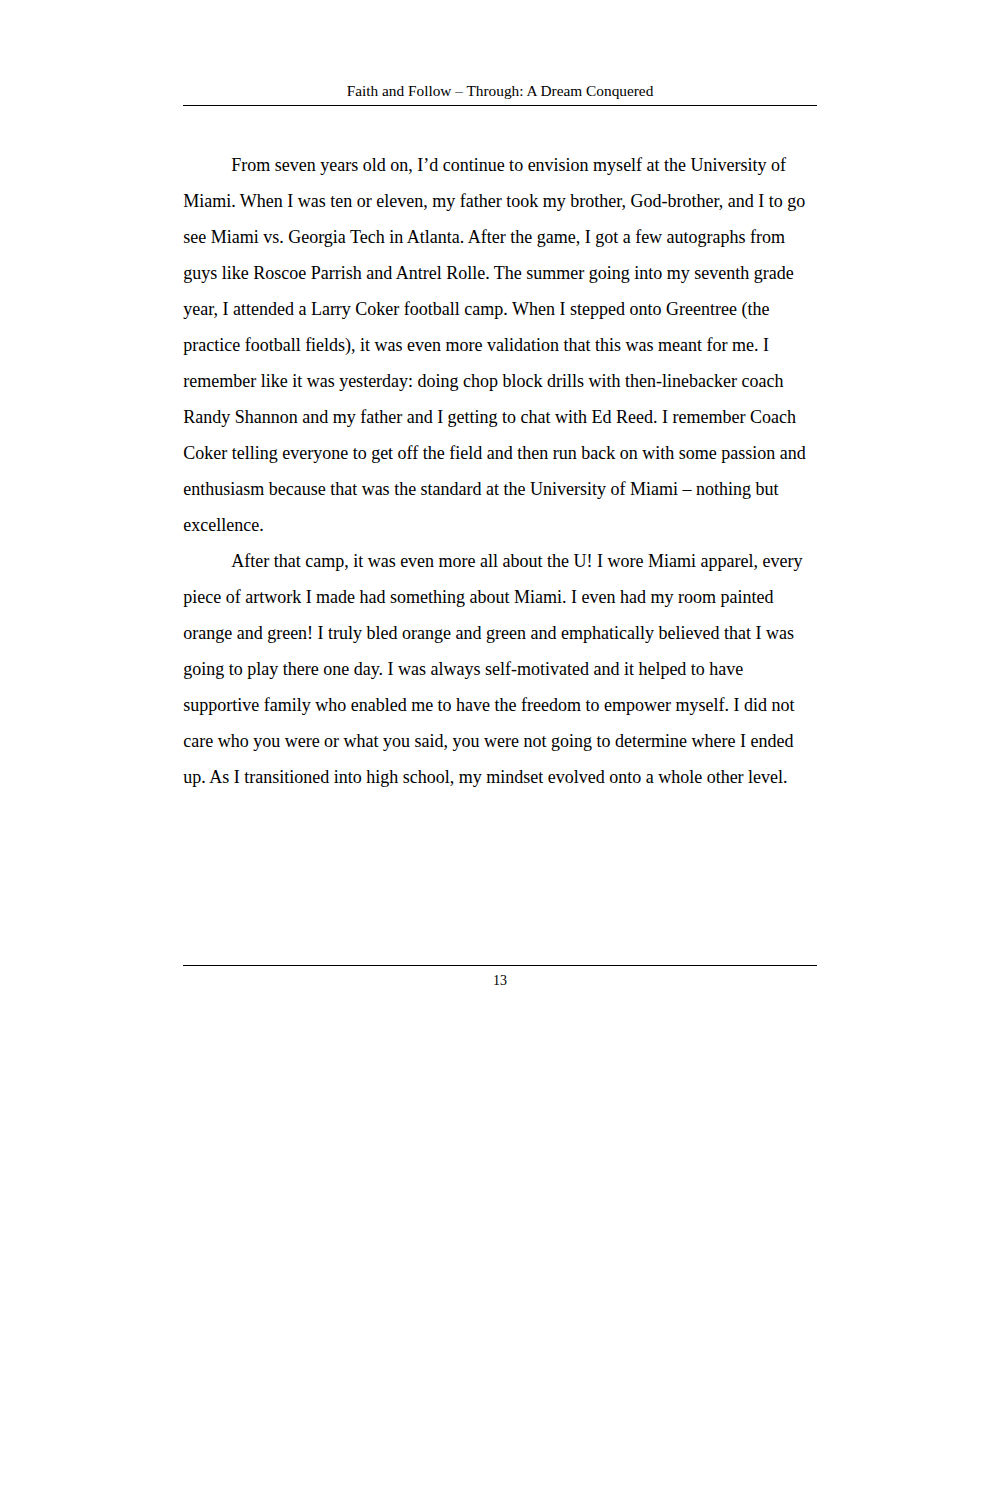Faith and Follow – Through: A Dream Conquered
From seven years old on, I’d continue to envision myself at the University of Miami. When I was ten or eleven, my father took my brother, God-brother, and I to go see Miami vs. Georgia Tech in Atlanta. After the game, I got a few autographs from guys like Roscoe Parrish and Antrel Rolle. The summer going into my seventh grade year, I attended a Larry Coker football camp. When I stepped onto Greentree (the practice football fields), it was even more validation that this was meant for me. I remember like it was yesterday: doing chop block drills with then-linebacker coach Randy Shannon and my father and I getting to chat with Ed Reed. I remember Coach Coker telling everyone to get off the field and then run back on with some passion and enthusiasm because that was the standard at the University of Miami – nothing but excellence.
After that camp, it was even more all about the U! I wore Miami apparel, every piece of artwork I made had something about Miami. I even had my room painted orange and green! I truly bled orange and green and emphatically believed that I was going to play there one day. I was always self-motivated and it helped to have supportive family who enabled me to have the freedom to empower myself. I did not care who you were or what you said, you were not going to determine where I ended up. As I transitioned into high school, my mindset evolved onto a whole other level.
13